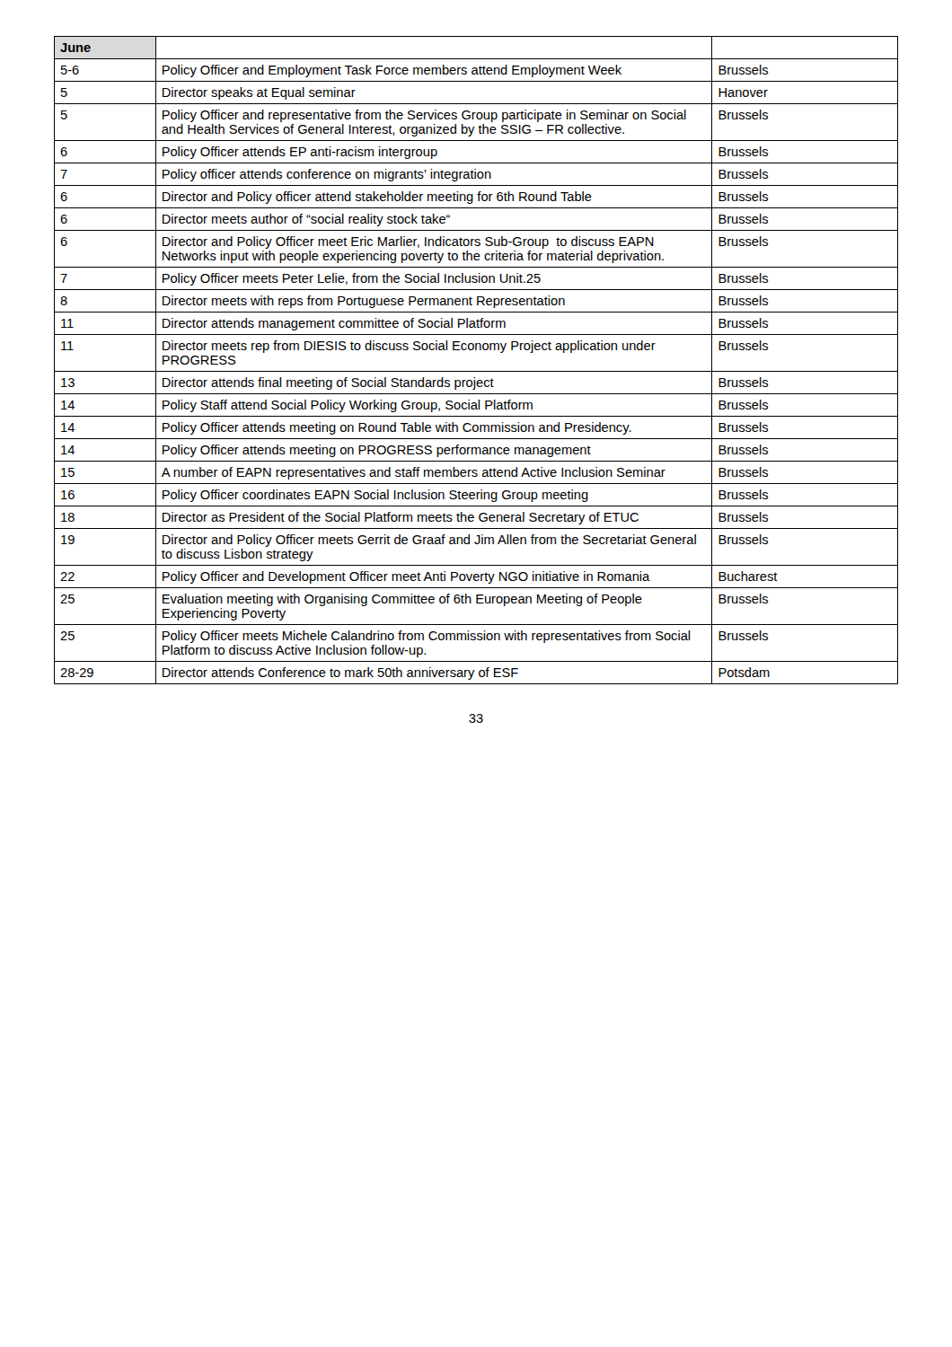| June | | |
| 5-6 | Policy Officer and Employment Task Force members attend Employment Week | Brussels |
| 5 | Director speaks at Equal seminar | Hanover |
| 5 | Policy Officer and representative from the Services Group participate in Seminar on Social and Health Services of General Interest, organized by the SSIG – FR collective. | Brussels |
| 6 | Policy Officer attends EP anti-racism intergroup | Brussels |
| 7 | Policy officer attends conference on migrants’ integration | Brussels |
| 6 | Director and Policy officer attend stakeholder meeting for 6th Round Table | Brussels |
| 6 | Director meets author of “social reality stock take“ | Brussels |
| 6 | Director and Policy Officer meet Eric Marlier, Indicators Sub-Group to discuss EAPN Networks input with people experiencing poverty to the criteria for material deprivation. | Brussels |
| 7 | Policy Officer meets Peter Lelie, from the Social Inclusion Unit.25 | Brussels |
| 8 | Director meets with reps from Portuguese Permanent Representation | Brussels |
| 11 | Director attends management committee of Social Platform | Brussels |
| 11 | Director meets rep from DIESIS to discuss Social Economy Project application under PROGRESS | Brussels |
| 13 | Director attends final meeting of Social Standards project | Brussels |
| 14 | Policy Staff attend Social Policy Working Group, Social Platform | Brussels |
| 14 | Policy Officer attends meeting on Round Table with Commission and Presidency. | Brussels |
| 14 | Policy Officer attends meeting on PROGRESS performance management | Brussels |
| 15 | A number of EAPN representatives and staff members attend Active Inclusion Seminar | Brussels |
| 16 | Policy Officer coordinates EAPN Social Inclusion Steering Group meeting | Brussels |
| 18 | Director as President of the Social Platform meets the General Secretary of ETUC | Brussels |
| 19 | Director and Policy Officer meets Gerrit de Graaf and Jim Allen from the Secretariat General to discuss Lisbon strategy | Brussels |
| 22 | Policy Officer and Development Officer meet Anti Poverty NGO initiative in Romania | Bucharest |
| 25 | Evaluation meeting with Organising Committee of 6th European Meeting of People Experiencing Poverty | Brussels |
| 25 | Policy Officer meets Michele Calandrino from Commission with representatives from Social Platform to discuss Active Inclusion follow-up. | Brussels |
| 28-29 | Director attends Conference to mark 50th anniversary of ESF | Potsdam |
33